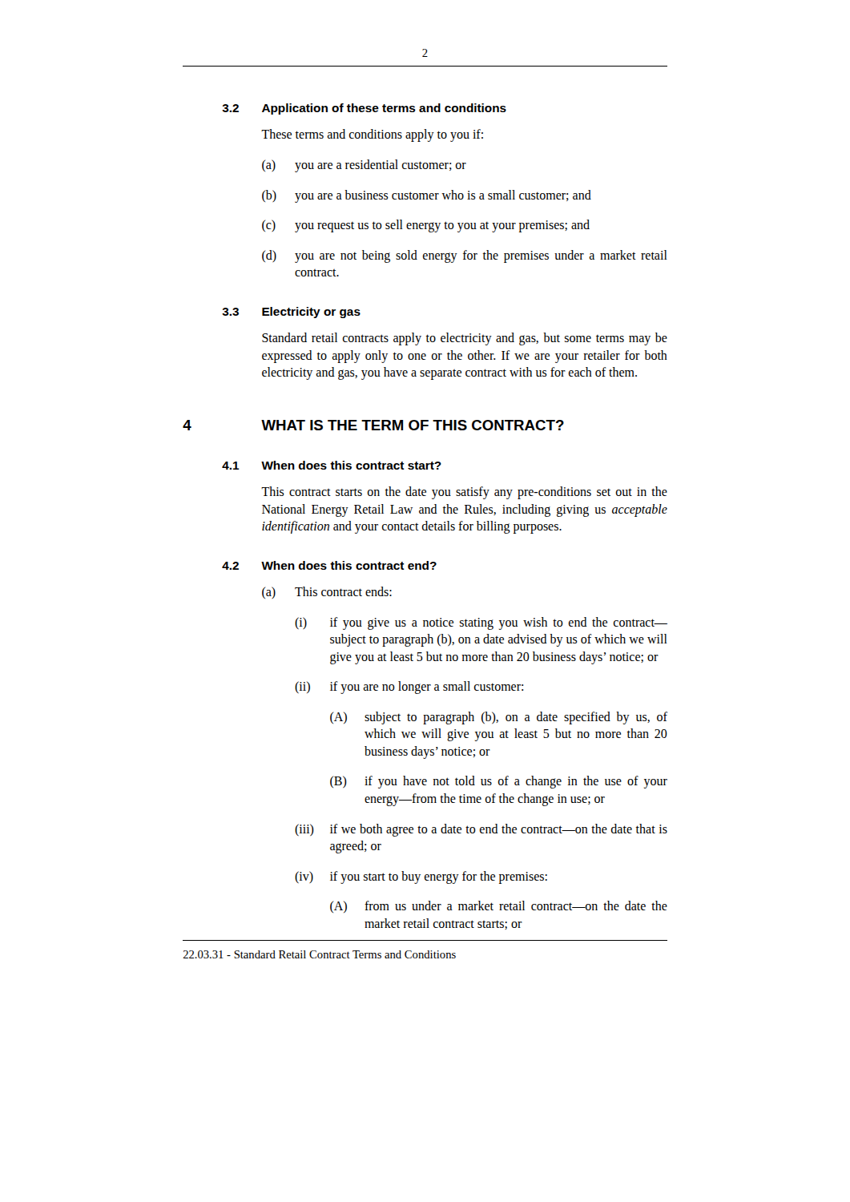2
3.2 Application of these terms and conditions
These terms and conditions apply to you if:
(a) you are a residential customer; or
(b) you are a business customer who is a small customer; and
(c) you request us to sell energy to you at your premises; and
(d) you are not being sold energy for the premises under a market retail contract.
3.3 Electricity or gas
Standard retail contracts apply to electricity and gas, but some terms may be expressed to apply only to one or the other. If we are your retailer for both electricity and gas, you have a separate contract with us for each of them.
4 WHAT IS THE TERM OF THIS CONTRACT?
4.1 When does this contract start?
This contract starts on the date you satisfy any pre-conditions set out in the National Energy Retail Law and the Rules, including giving us acceptable identification and your contact details for billing purposes.
4.2 When does this contract end?
(a) This contract ends:
(i) if you give us a notice stating you wish to end the contract—subject to paragraph (b), on a date advised by us of which we will give you at least 5 but no more than 20 business days’ notice; or
(ii) if you are no longer a small customer:
(A) subject to paragraph (b), on a date specified by us, of which we will give you at least 5 but no more than 20 business days’ notice; or
(B) if you have not told us of a change in the use of your energy—from the time of the change in use; or
(iii) if we both agree to a date to end the contract—on the date that is agreed; or
(iv) if you start to buy energy for the premises:
(A) from us under a market retail contract—on the date the market retail contract starts; or
22.03.31 - Standard Retail Contract Terms and Conditions